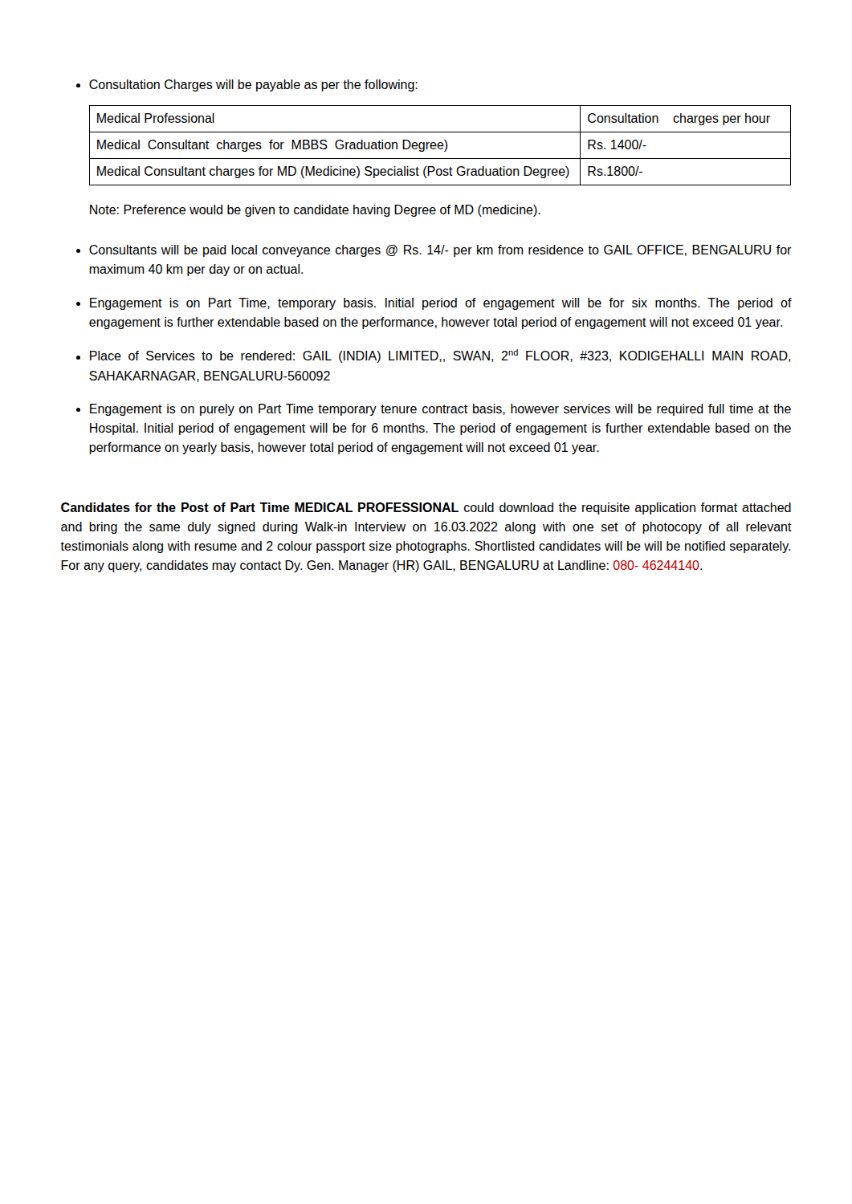Consultation Charges will be payable as per the following:
| Medical Professional | Consultation charges per hour |
| Medical Consultant charges for MBBS Graduation Degree) | Rs. 1400/- |
| Medical Consultant charges for MD (Medicine) Specialist (Post Graduation Degree) | Rs.1800/- |
Note: Preference would be given to candidate having Degree of MD (medicine).
Consultants will be paid local conveyance charges @ Rs. 14/- per km from residence to GAIL OFFICE, BENGALURU for maximum 40 km per day or on actual.
Engagement is on Part Time, temporary basis. Initial period of engagement will be for six months. The period of engagement is further extendable based on the performance, however total period of engagement will not exceed 01 year.
Place of Services to be rendered: GAIL (INDIA) LIMITED,, SWAN, 2nd FLOOR, #323, KODIGEHALLI MAIN ROAD, SAHAKARNAGAR, BENGALURU-560092
Engagement is on purely on Part Time temporary tenure contract basis, however services will be required full time at the Hospital. Initial period of engagement will be for 6 months. The period of engagement is further extendable based on the performance on yearly basis, however total period of engagement will not exceed 01 year.
Candidates for the Post of Part Time MEDICAL PROFESSIONAL could download the requisite application format attached and bring the same duly signed during Walk-in Interview on 16.03.2022 along with one set of photocopy of all relevant testimonials along with resume and 2 colour passport size photographs. Shortlisted candidates will be will be notified separately. For any query, candidates may contact Dy. Gen. Manager (HR) GAIL, BENGALURU at Landline: 080- 46244140.